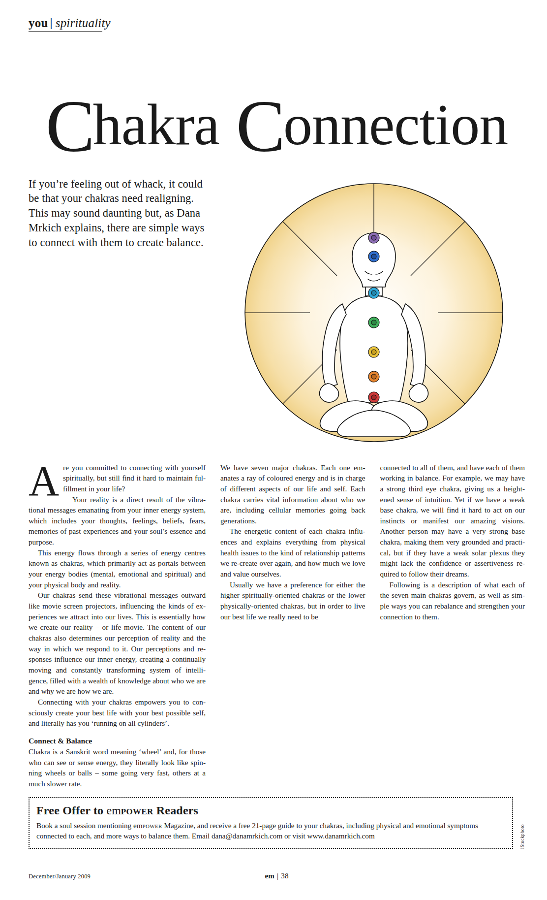you|spirituality
Chakra Connection
If you’re feeling out of whack, it could be that your chakras need realigning. This may sound daunting but, as Dana Mrkich explains, there are simple ways to connect with them to create balance.
Are you committed to connecting with yourself spiritually, but still find it hard to maintain fulfillment in your life?
Your reality is a direct result of the vibrational messages emanating from your inner energy system, which includes your thoughts, feelings, beliefs, fears, memories of past experiences and your soul’s essence and purpose.
This energy flows through a series of energy centres known as chakras, which primarily act as portals between your energy bodies (mental, emotional and spiritual) and your physical body and reality.
Our chakras send these vibrational messages outward like movie screen projectors, influencing the kinds of experiences we attract into our lives. This is essentially how we create our reality – or life movie. The content of our chakras also determines our perception of reality and the way in which we respond to it. Our perceptions and responses influence our inner energy, creating a continually moving and constantly transforming system of intelligence, filled with a wealth of knowledge about who we are and why we are how we are.
Connecting with your chakras empowers you to consciously create your best life with your best possible self, and literally has you ‘running on all cylinders’.
Connect & Balance
Chakra is a Sanskrit word meaning ‘wheel’ and, for those who can see or sense energy, they literally look like spinning wheels or balls – some going very fast, others at a much slower rate.
We have seven major chakras. Each one emanates a ray of coloured energy and is in charge of different aspects of our life and self. Each chakra carries vital information about who we are, including cellular memories going back generations.
The energetic content of each chakra influences and explains everything from physical health issues to the kind of relationship patterns we re-create over again, and how much we love and value ourselves.
Usually we have a preference for either the higher spiritually-oriented chakras or the lower physically-oriented chakras, but in order to live our best life we really need to be
connected to all of them, and have each of them working in balance. For example, we may have a strong third eye chakra, giving us a heightened sense of intuition. Yet if we have a weak base chakra, we will find it hard to act on our instincts or manifest our amazing visions. Another person may have a very strong base chakra, making them very grounded and practical, but if they have a weak solar plexus they might lack the confidence or assertiveness required to follow their dreams.
Following is a description of what each of the seven main chakras govern, as well as simple ways you can rebalance and strengthen your connection to them.
Free Offer to em power Readers
Book a soul session mentioning em power Magazine, and receive a free 21-page guide to your chakras, including physical and emotional symptoms connected to each, and more ways to balance them. Email dana@danamrkich.com or visit www.danamrkich.com
iStockphoto
December/January 2009
em|38